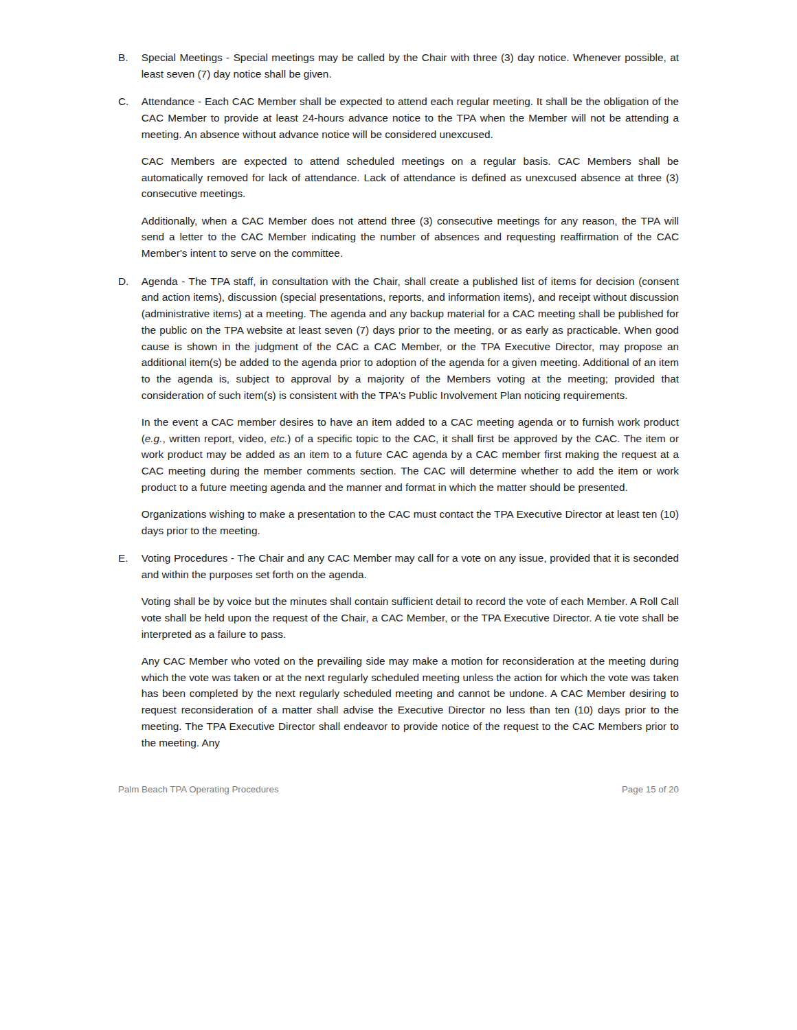B.
Special Meetings - Special meetings may be called by the Chair with three (3) day notice. Whenever possible, at least seven (7) day notice shall be given.
C.
Attendance - Each CAC Member shall be expected to attend each regular meeting. It shall be the obligation of the CAC Member to provide at least 24-hours advance notice to the TPA when the Member will not be attending a meeting. An absence without advance notice will be considered unexcused.
CAC Members are expected to attend scheduled meetings on a regular basis. CAC Members shall be automatically removed for lack of attendance. Lack of attendance is defined as unexcused absence at three (3) consecutive meetings.
Additionally, when a CAC Member does not attend three (3) consecutive meetings for any reason, the TPA will send a letter to the CAC Member indicating the number of absences and requesting reaffirmation of the CAC Member's intent to serve on the committee.
D.
Agenda - The TPA staff, in consultation with the Chair, shall create a published list of items for decision (consent and action items), discussion (special presentations, reports, and information items), and receipt without discussion (administrative items) at a meeting. The agenda and any backup material for a CAC meeting shall be published for the public on the TPA website at least seven (7) days prior to the meeting, or as early as practicable. When good cause is shown in the judgment of the CAC a CAC Member, or the TPA Executive Director, may propose an additional item(s) be added to the agenda prior to adoption of the agenda for a given meeting. Additional of an item to the agenda is, subject to approval by a majority of the Members voting at the meeting; provided that consideration of such item(s) is consistent with the TPA's Public Involvement Plan noticing requirements.
In the event a CAC member desires to have an item added to a CAC meeting agenda or to furnish work product (e.g., written report, video, etc.) of a specific topic to the CAC, it shall first be approved by the CAC. The item or work product may be added as an item to a future CAC agenda by a CAC member first making the request at a CAC meeting during the member comments section. The CAC will determine whether to add the item or work product to a future meeting agenda and the manner and format in which the matter should be presented.
Organizations wishing to make a presentation to the CAC must contact the TPA Executive Director at least ten (10) days prior to the meeting.
E.
Voting Procedures - The Chair and any CAC Member may call for a vote on any issue, provided that it is seconded and within the purposes set forth on the agenda.
Voting shall be by voice but the minutes shall contain sufficient detail to record the vote of each Member. A Roll Call vote shall be held upon the request of the Chair, a CAC Member, or the TPA Executive Director. A tie vote shall be interpreted as a failure to pass.
Any CAC Member who voted on the prevailing side may make a motion for reconsideration at the meeting during which the vote was taken or at the next regularly scheduled meeting unless the action for which the vote was taken has been completed by the next regularly scheduled meeting and cannot be undone. A CAC Member desiring to request reconsideration of a matter shall advise the Executive Director no less than ten (10) days prior to the meeting. The TPA Executive Director shall endeavor to provide notice of the request to the CAC Members prior to the meeting. Any
Palm Beach TPA Operating Procedures Page 15 of 20